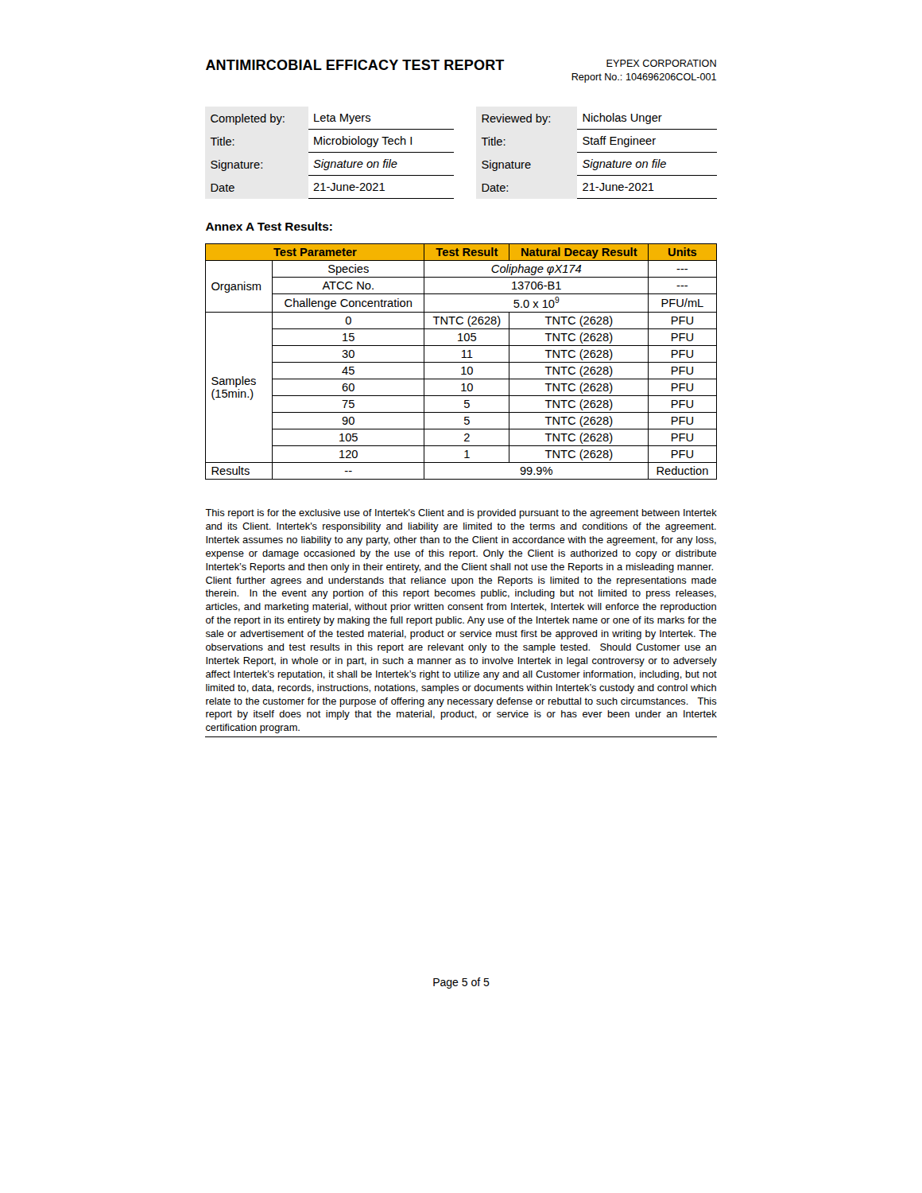ANTIMIRCOBIAL EFFICACY TEST REPORT
EYPEX CORPORATION
Report No.: 104696206COL-001
| Completed by: | Leta Myers | | Reviewed by: | Nicholas Unger |
| Title: | Microbiology Tech I | | Title: | Staff Engineer |
| Signature: | Signature on file | | Signature | Signature on file |
| Date | 21-June-2021 | | Date: | 21-June-2021 |
Annex A Test Results:
| Test Parameter | Test Result | Natural Decay Result | Units |
| --- | --- | --- | --- |
| Organism | Species | Coliphage φX174 | --- |
| ATCC No. | 13706-B1 | --- |
| Challenge Concentration | 5.0 x 10 9 | PFU/mL |
| Samples (15min.) | 0 | TNTC (2628) | TNTC (2628) | PFU |
| 15 | 105 | TNTC (2628) | PFU |
| 30 | 11 | TNTC (2628) | PFU |
| 45 | 10 | TNTC (2628) | PFU |
| 60 | 10 | TNTC (2628) | PFU |
| 75 | 5 | TNTC (2628) | PFU |
| 90 | 5 | TNTC (2628) | PFU |
| 105 | 2 | TNTC (2628) | PFU |
| 120 | 1 | TNTC (2628) | PFU |
| Results | -- | 99.9% | Reduction |
This report is for the exclusive use of Intertek's Client and is provided pursuant to the agreement between Intertek and its Client. Intertek's responsibility and liability are limited to the terms and conditions of the agreement. Intertek assumes no liability to any party, other than to the Client in accordance with the agreement, for any loss, expense or damage occasioned by the use of this report. Only the Client is authorized to copy or distribute Intertek’s Reports and then only in their entirety, and the Client shall not use the Reports in a misleading manner. Client further agrees and understands that reliance upon the Reports is limited to the representations made therein. In the event any portion of this report becomes public, including but not limited to press releases, articles, and marketing material, without prior written consent from Intertek, Intertek will enforce the reproduction of the report in its entirety by making the full report public. Any use of the Intertek name or one of its marks for the sale or advertisement of the tested material, product or service must first be approved in writing by Intertek. The observations and test results in this report are relevant only to the sample tested. Should Customer use an Intertek Report, in whole or in part, in such a manner as to involve Intertek in legal controversy or to adversely affect Intertek’s reputation, it shall be Intertek’s right to utilize any and all Customer information, including, but not limited to, data, records, instructions, notations, samples or documents within Intertek’s custody and control which relate to the customer for the purpose of offering any necessary defense or rebuttal to such circumstances. This report by itself does not imply that the material, product, or service is or has ever been under an Intertek certification program.
Page 5 of 5